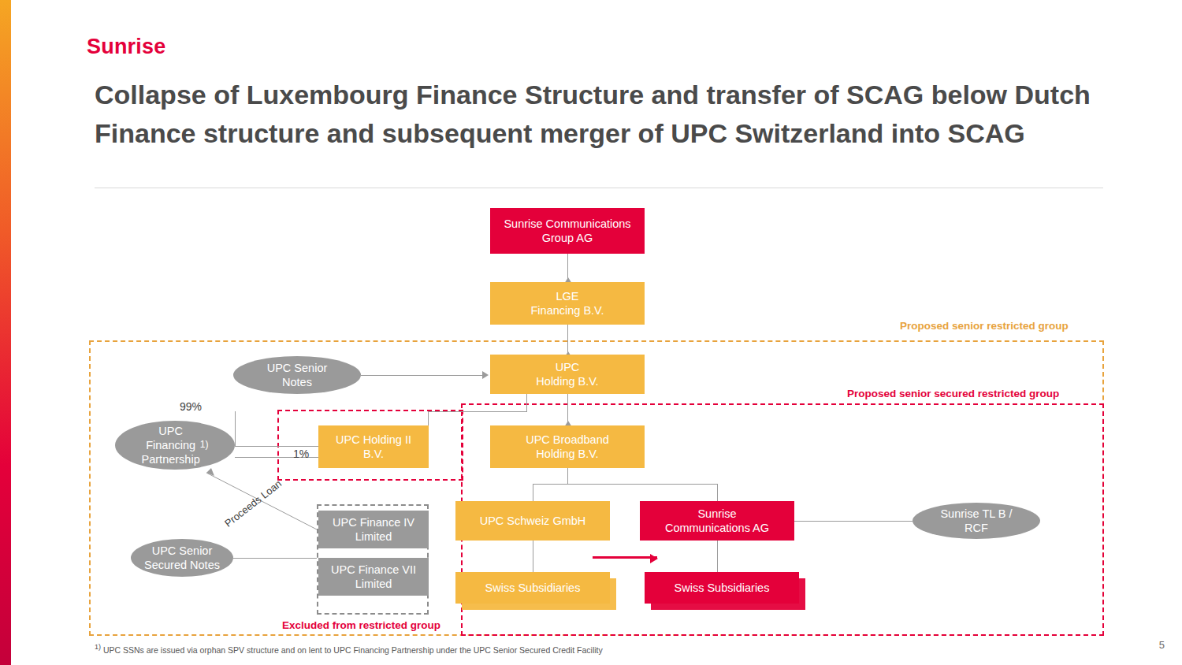Sunrise
Collapse of Luxembourg Finance Structure and transfer of SCAG below Dutch Finance structure and subsequent merger of UPC Switzerland into SCAG
Proposed senior restricted group
Proposed senior secured restricted group
Excluded from restricted group
Proceeds Loan
Sunrise Communications
Group AG
LGE
Financing B.V.
UPC Senior
Notes
UPC
Holding B.V.
UPC
Financing
Partnership1)
UPC Holding II
B.V.
UPC Broadband
Holding B.V.
UPC Finance IV
Limited
UPC Finance VII
Limited
UPC Senior
Secured Notes
UPC Schweiz GmbH
Sunrise
Communications AG
Sunrise TL B /
RCF
Swiss Subsidiaries
Swiss Subsidiaries
99%
1%
1) UPC SSNs are issued via orphan SPV structure and on lent to UPC Financing Partnership under the UPC Senior Secured Credit Facility
5